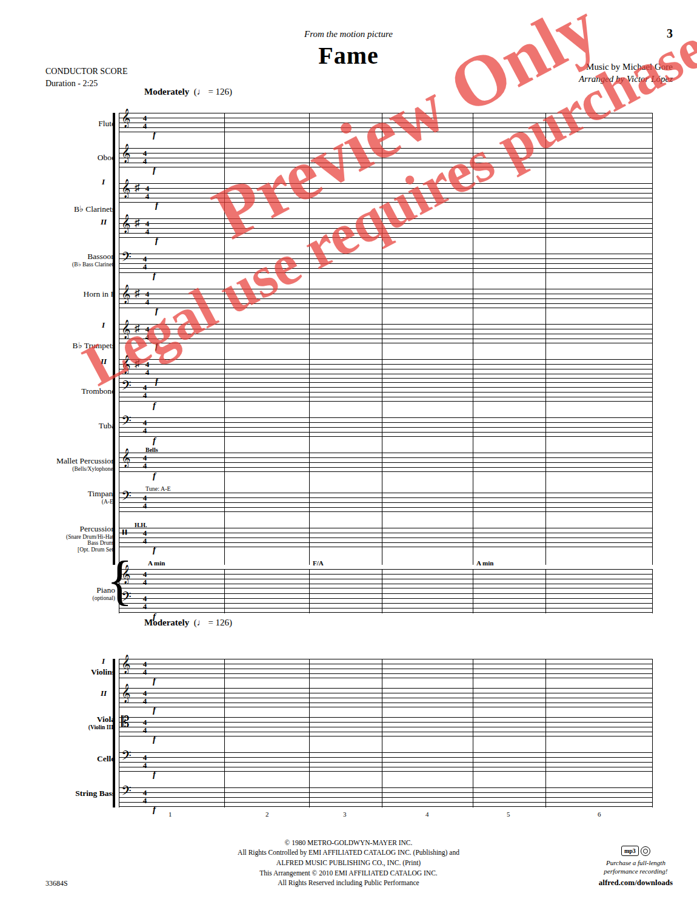3
From the motion picture
Fame
CONDUCTOR SCORE
Duration - 2:25
Music by Michael Gore
Arranged by Victor López
Moderately (♩ = 126)
Moderately (♩ = 126)
Flute
Oboe
B♭ Clarinets
Bassoon(B♭ Bass Clarinet)
Horn in F
B♭ Trumpets
Trombone
Tuba
Mallet Percussion(Bells/Xylophone)
Timpani(A-E)
Percussion(Snare Drum/Hi-Hat/
Bass Drum)
[Opt. Drum Set]
Piano(optional)
Violins
Viola(Violin III)
Cello
String Bass
I
II
I
II
I
II
{
𝄞
𝄞
𝄞
𝄞
𝄞
𝄞
𝄞
𝄞
𝄞
𝄞
𝄞
𝄢
𝄢
𝄢
𝄢
𝄢
𝄢
𝄢
𝄡
𝄥
♯
♯
♯
♯
♯
4
4
4
4
4
4
4
4
4
4
4
4
4
4
4
4
4
4
4
4
4
4
4
4
4
4
4
4
4
4
4
4
4
4
4
4
4
4
4
4
f
f
f
f
f
f
f
f
f
f
f
f
f
f
f
f
f
f
Bells
Tune: A-E
H.H.
A min
F/A
A min
1
2
3
4
5
6
Preview Only
Legal use requires purchase
33684S
© 1980 METRO-GOLDWYN-MAYER INC.
All Rights Controlled by EMI AFFILIATED CATALOG INC. (Publishing) and
ALFRED MUSIC PUBLISHING CO., INC. (Print)
This Arrangement © 2010 EMI AFFILIATED CATALOG INC.
All Rights Reserved including Public Performance
mp3
Purchase a full-length
performance recording!
alfred.com/downloads